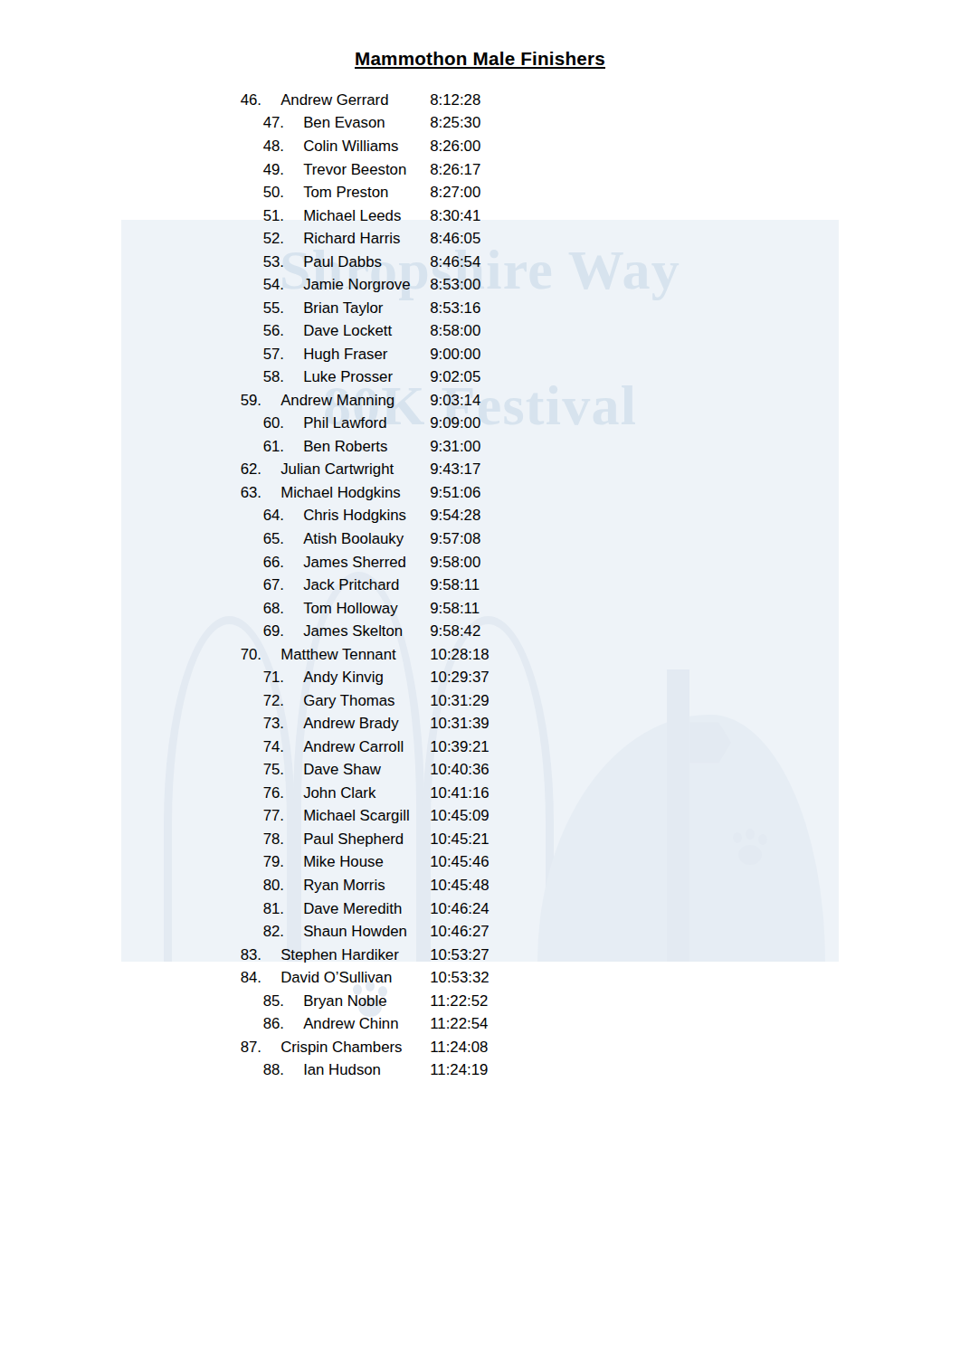Shropshire Way
80K Festival
Mammothon Male Finishers
46. Andrew Gerrard 8:12:28
47. Ben Evason 8:25:30
48. Colin Williams 8:26:00
49. Trevor Beeston 8:26:17
50. Tom Preston 8:27:00
51. Michael Leeds 8:30:41
52. Richard Harris 8:46:05
53. Paul Dabbs 8:46:54
54. Jamie Norgrove 8:53:00
55. Brian Taylor 8:53:16
56. Dave Lockett 8:58:00
57. Hugh Fraser 9:00:00
58. Luke Prosser 9:02:05
59. Andrew Manning 9:03:14
60. Phil Lawford 9:09:00
61. Ben Roberts 9:31:00
62. Julian Cartwright 9:43:17
63. Michael Hodgkins 9:51:06
64. Chris Hodgkins 9:54:28
65. Atish Boolauky 9:57:08
66. James Sherred 9:58:00
67. Jack Pritchard 9:58:11
68. Tom Holloway 9:58:11
69. James Skelton 9:58:42
70. Matthew Tennant 10:28:18
71. Andy Kinvig 10:29:37
72. Gary Thomas 10:31:29
73. Andrew Brady 10:31:39
74. Andrew Carroll 10:39:21
75. Dave Shaw 10:40:36
76. John Clark 10:41:16
77. Michael Scargill 10:45:09
78. Paul Shepherd 10:45:21
79. Mike House 10:45:46
80. Ryan Morris 10:45:48
81. Dave Meredith 10:46:24
82. Shaun Howden 10:46:27
83. Stephen Hardiker 10:53:27
84. David O’Sullivan 10:53:32
85. Bryan Noble 11:22:52
86. Andrew Chinn 11:22:54
87. Crispin Chambers 11:24:08
88. Ian Hudson 11:24:19